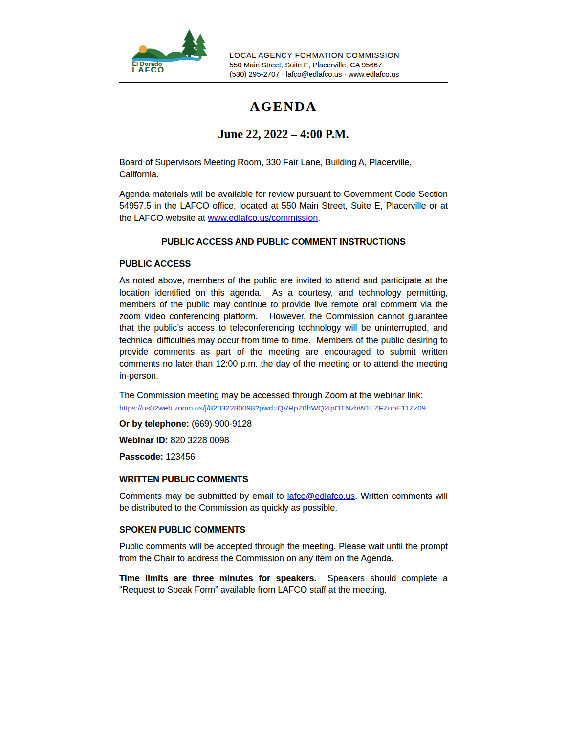El Dorado LAFCO
LOCAL AGENCY FORMATION COMMISSION
550 Main Street, Suite E, Placerville, CA 95667
(530) 295-2707 · lafco@edlafco.us · www.edlafco.us
AGENDA
June 22, 2022 – 4:00 P.M.
Board of Supervisors Meeting Room, 330 Fair Lane, Building A, Placerville, California.
Agenda materials will be available for review pursuant to Government Code Section 54957.5 in the LAFCO office, located at 550 Main Street, Suite E, Placerville or at the LAFCO website at www.edlafco.us/commission.
PUBLIC ACCESS AND PUBLIC COMMENT INSTRUCTIONS
PUBLIC ACCESS
As noted above, members of the public are invited to attend and participate at the location identified on this agenda. As a courtesy, and technology permitting, members of the public may continue to provide live remote oral comment via the zoom video conferencing platform. However, the Commission cannot guarantee that the public’s access to teleconferencing technology will be uninterrupted, and technical difficulties may occur from time to time. Members of the public desiring to provide comments as part of the meeting are encouraged to submit written comments no later than 12:00 p.m. the day of the meeting or to attend the meeting in-person.
The Commission meeting may be accessed through Zoom at the webinar link:
https://us02web.zoom.us/j/82032280098?pwd=QVRpZ0hWQ2tpOTNzbW1LZFZubE11Zz09
Or by telephone: (669) 900-9128
Webinar ID: 820 3228 0098
Passcode: 123456
WRITTEN PUBLIC COMMENTS
Comments may be submitted by email to lafco@edlafco.us. Written comments will be distributed to the Commission as quickly as possible.
SPOKEN PUBLIC COMMENTS
Public comments will be accepted through the meeting. Please wait until the prompt from the Chair to address the Commission on any item on the Agenda.
Time limits are three minutes for speakers. Speakers should complete a “Request to Speak Form” available from LAFCO staff at the meeting.